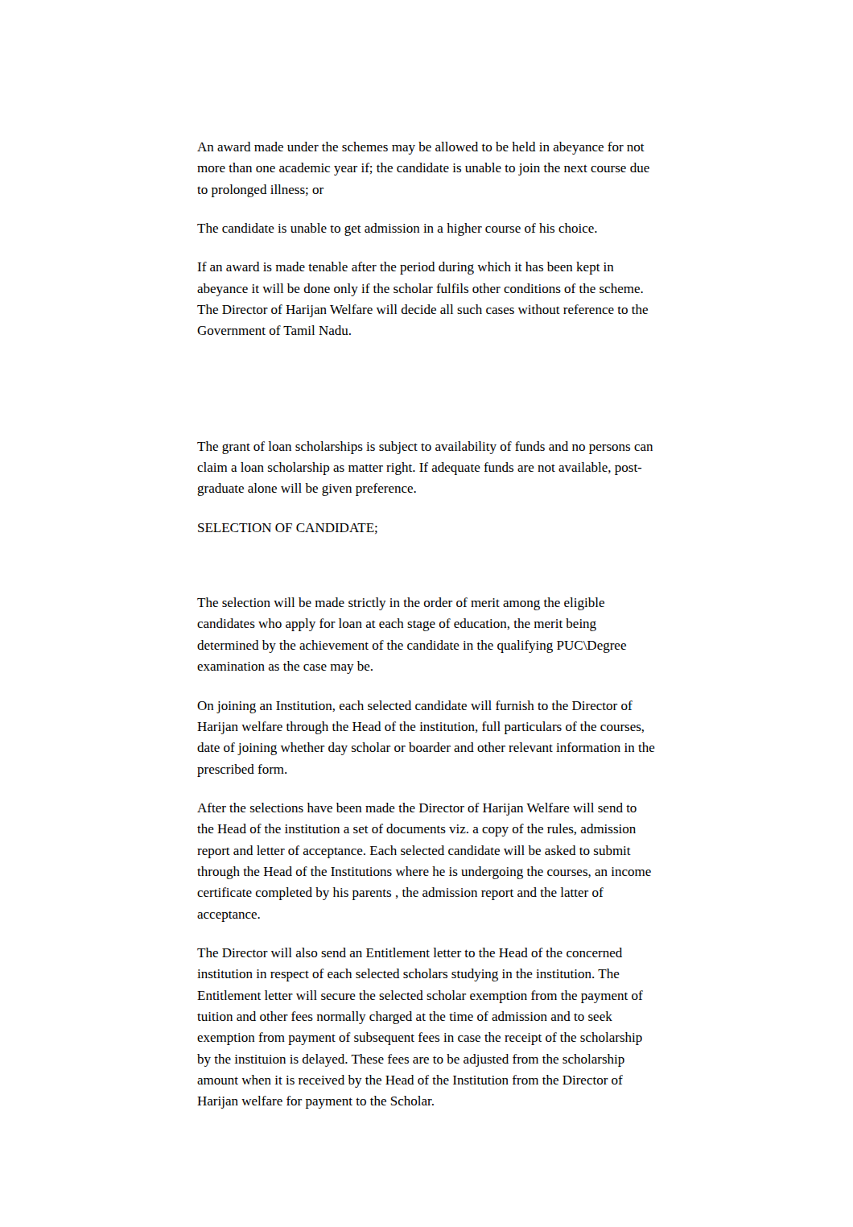An award made under the schemes may be allowed to be held in abeyance for not more than one academic year if; the candidate is unable to join the next course due to prolonged illness; or
The candidate is unable to get admission in a higher course of his choice.
If an award is made tenable after the period during which it has been kept in abeyance it will be done only if the scholar fulfils other conditions of the scheme. The Director of Harijan Welfare will decide all such cases without reference to the Government of Tamil Nadu.
The grant of loan scholarships is subject to availability of funds and no persons can claim a loan scholarship as matter right. If adequate funds are not available, post-graduate alone will be given preference.
SELECTION OF CANDIDATE;
The selection will be made strictly in the order of merit among the eligible candidates who apply for loan at each stage of education, the merit being determined by the achievement of the candidate in the qualifying PUC\Degree examination as the case may be.
On joining an Institution, each selected candidate will furnish to the Director of Harijan welfare through the Head of the institution, full particulars of the courses, date of joining whether day scholar or boarder and other relevant information in the prescribed form.
After the selections have been made the Director of Harijan Welfare will send to the Head of the institution a set of documents viz. a copy of the rules, admission report and letter of acceptance. Each selected candidate will be asked to submit through the Head of the Institutions where he is undergoing the courses, an income certificate completed by his parents , the admission report and the latter of acceptance.
The Director will also send an Entitlement letter to the Head of the concerned institution in respect of each selected scholars studying in the institution. The Entitlement letter will secure the selected scholar exemption from the payment of tuition and other fees normally charged at the time of admission and to seek exemption from payment of subsequent fees in case the receipt of the scholarship by the instituion is delayed. These fees are to be adjusted from the scholarship amount when it is received by the Head of the Institution from the Director of Harijan welfare for payment to the Scholar.